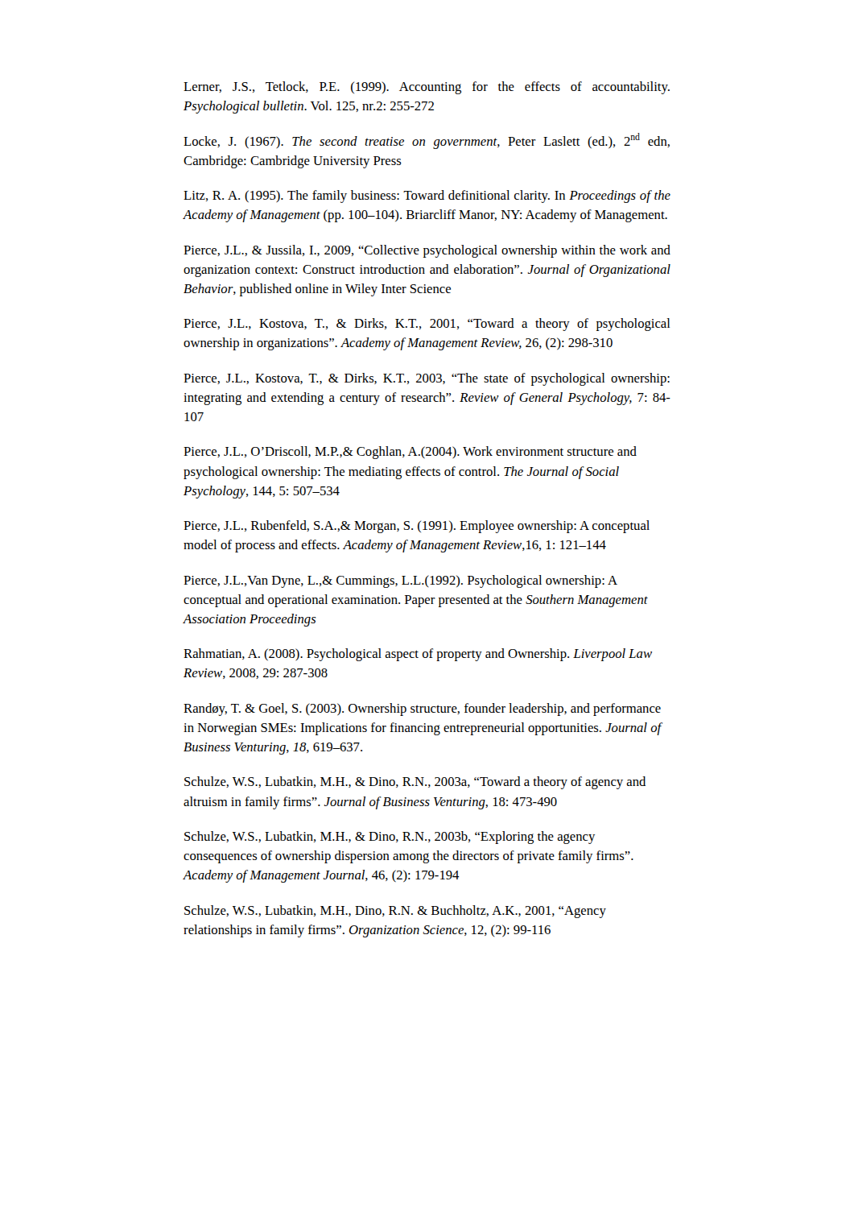Lerner, J.S., Tetlock, P.E. (1999). Accounting for the effects of accountability. Psychological bulletin. Vol. 125, nr.2: 255-272
Locke, J. (1967). The second treatise on government, Peter Laslett (ed.), 2nd edn, Cambridge: Cambridge University Press
Litz, R. A. (1995). The family business: Toward definitional clarity. In Proceedings of the Academy of Management (pp. 100–104). Briarcliff Manor, NY: Academy of Management.
Pierce, J.L., & Jussila, I., 2009, “Collective psychological ownership within the work and organization context: Construct introduction and elaboration”. Journal of Organizational Behavior, published online in Wiley Inter Science
Pierce, J.L., Kostova, T., & Dirks, K.T., 2001, “Toward a theory of psychological ownership in organizations”. Academy of Management Review, 26, (2): 298-310
Pierce, J.L., Kostova, T., & Dirks, K.T., 2003, “The state of psychological ownership: integrating and extending a century of research”. Review of General Psychology, 7: 84-107
Pierce, J.L., O’Driscoll, M.P.,& Coghlan, A.(2004). Work environment structure and psychological ownership: The mediating effects of control. The Journal of Social Psychology, 144, 5: 507–534
Pierce, J.L., Rubenfeld, S.A.,& Morgan, S. (1991). Employee ownership: A conceptual model of process and effects. Academy of Management Review,16, 1: 121–144
Pierce, J.L.,Van Dyne, L.,& Cummings, L.L.(1992). Psychological ownership: A conceptual and operational examination. Paper presented at the Southern Management Association Proceedings
Rahmatian, A. (2008). Psychological aspect of property and Ownership. Liverpool Law Review, 2008, 29: 287-308
Randøy, T. & Goel, S. (2003). Ownership structure, founder leadership, and performance in Norwegian SMEs: Implications for financing entrepreneurial opportunities. Journal of Business Venturing, 18, 619–637.
Schulze, W.S., Lubatkin, M.H., & Dino, R.N., 2003a, “Toward a theory of agency and altruism in family firms”. Journal of Business Venturing, 18: 473-490
Schulze, W.S., Lubatkin, M.H., & Dino, R.N., 2003b, “Exploring the agency consequences of ownership dispersion among the directors of private family firms”. Academy of Management Journal, 46, (2): 179-194
Schulze, W.S., Lubatkin, M.H., Dino, R.N. & Buchholtz, A.K., 2001, “Agency relationships in family firms”. Organization Science, 12, (2): 99-116